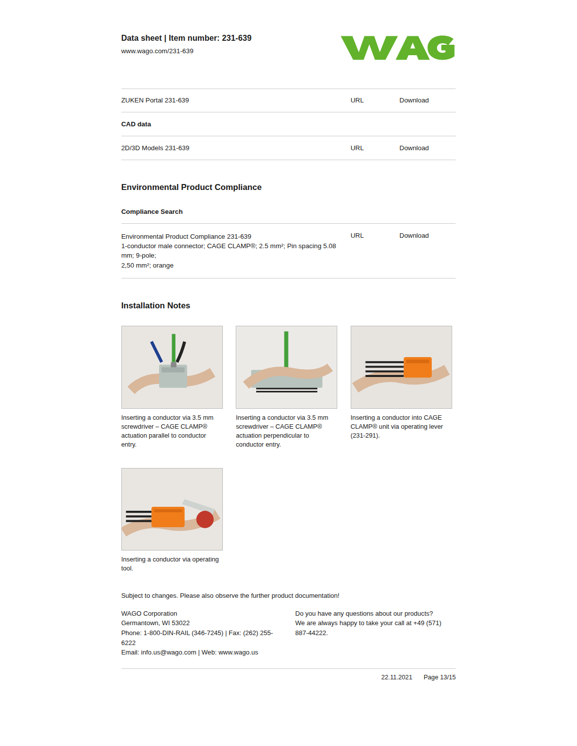Data sheet | Item number: 231-639
www.wago.com/231-639
ZUKEN Portal 231-639
URL
Download
CAD data
2D/3D Models 231-639
URL
Download
Environmental Product Compliance
Compliance Search
Environmental Product Compliance 231-639
1-conductor male connector; CAGE CLAMP®; 2.5 mm²; Pin spacing 5.08 mm; 9-pole;
2,50 mm²; orange
URL
Download
Installation Notes
Inserting a conductor via 3.5 mm screwdriver – CAGE CLAMP® actuation parallel to conductor entry.
Inserting a conductor via 3.5 mm screwdriver – CAGE CLAMP® actuation perpendicular to conductor entry.
Inserting a conductor into CAGE CLAMP® unit via operating lever (231-291).
Inserting a conductor via operating tool.
Subject to changes. Please also observe the further product documentation!
WAGO Corporation
Germantown, WI 53022
Phone: 1-800-DIN-RAIL (346-7245) | Fax: (262) 255-6222
Email: info.us@wago.com | Web: www.wago.us
Do you have any questions about our products?
We are always happy to take your call at +49 (571) 887-44222.
22.11.2021 Page 13/15